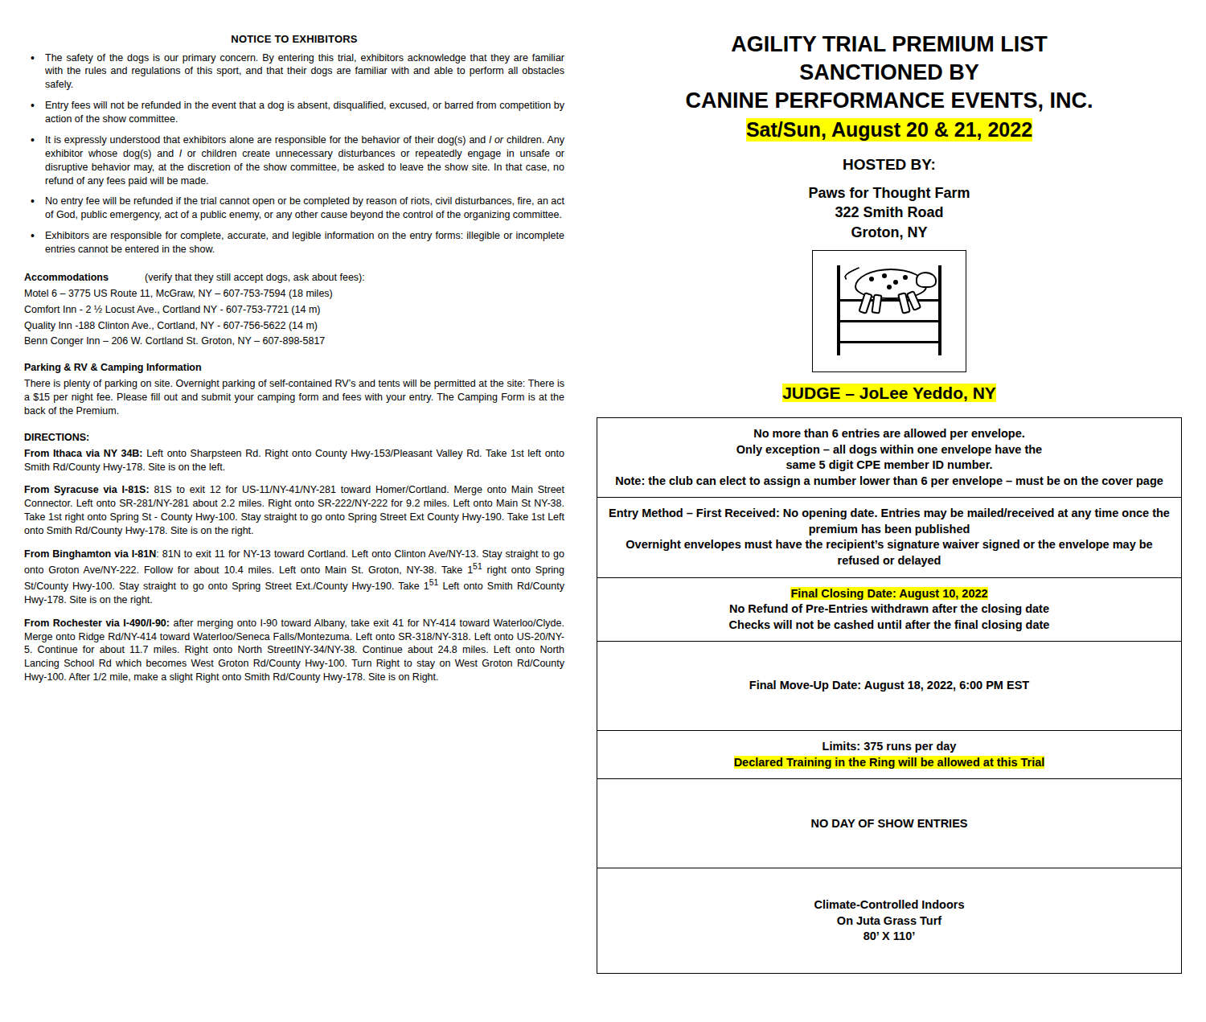NOTICE TO EXHIBITORS
The safety of the dogs is our primary concern. By entering this trial, exhibitors acknowledge that they are familiar with the rules and regulations of this sport, and that their dogs are familiar with and able to perform all obstacles safely.
Entry fees will not be refunded in the event that a dog is absent, disqualified, excused, or barred from competition by action of the show committee.
It is expressly understood that exhibitors alone are responsible for the behavior of their dog(s) and l or children. Any exhibitor whose dog(s) and l or children create unnecessary disturbances or repeatedly engage in unsafe or disruptive behavior may, at the discretion of the show committee, be asked to leave the show site. In that case, no refund of any fees paid will be made.
No entry fee will be refunded if the trial cannot open or be completed by reason of riots, civil disturbances, fire, an act of God, public emergency, act of a public enemy, or any other cause beyond the control of the organizing committee.
Exhibitors are responsible for complete, accurate, and legible information on the entry forms: illegible or incomplete entries cannot be entered in the show.
Accommodations(verify that they still accept dogs, ask about fees):
Motel 6 – 3775 US Route 11, McGraw, NY – 607-753-7594 (18 miles)
Comfort Inn - 2 ½ Locust Ave., Cortland NY - 607-753-7721 (14 m)
Quality Inn -188 Clinton Ave., Cortland, NY - 607-756-5622 (14 m)
Benn Conger Inn – 206 W. Cortland St. Groton, NY – 607-898-5817
Parking & RV & Camping Information
There is plenty of parking on site. Overnight parking of self-contained RV’s and tents will be permitted at the site: There is a $15 per night fee. Please fill out and submit your camping form and fees with your entry. The Camping Form is at the back of the Premium.
DIRECTIONS:
From Ithaca via NY 34B: Left onto Sharpsteen Rd. Right onto County Hwy-153/Pleasant Valley Rd. Take 1st left onto Smith Rd/County Hwy-178. Site is on the left.
From Syracuse via I-81S: 81S to exit 12 for US-11/NY-41/NY-281 toward Homer/Cortland. Merge onto Main Street Connector. Left onto SR-281/NY-281 about 2.2 miles. Right onto SR-222/NY-222 for 9.2 miles. Left onto Main St NY-38. Take 1st right onto Spring St - County Hwy-100. Stay straight to go onto Spring Street Ext County Hwy-190. Take 1st Left onto Smith Rd/County Hwy-178. Site is on the right.
From Binghamton via I-81N: 81N to exit 11 for NY-13 toward Cortland. Left onto Clinton Ave/NY-13. Stay straight to go onto Groton Ave/NY-222. Follow for about 10.4 miles. Left onto Main St. Groton, NY-38. Take 151 right onto Spring St/County Hwy-100. Stay straight to go onto Spring Street Ext./County Hwy-190. Take 151 Left onto Smith Rd/County Hwy-178. Site is on the right.
From Rochester via I-490/I-90: after merging onto I-90 toward Albany, take exit 41 for NY-414 toward Waterloo/Clyde. Merge onto Ridge Rd/NY-414 toward Waterloo/Seneca Falls/Montezuma. Left onto SR-318/NY-318. Left onto US-20/NY-5. Continue for about 11.7 miles. Right onto North StreetINY-34/NY-38. Continue about 24.8 miles. Left onto North Lancing School Rd which becomes West Groton Rd/County Hwy-100. Turn Right to stay on West Groton Rd/County Hwy-100. After 1/2 mile, make a slight Right onto Smith Rd/County Hwy-178. Site is on Right.
AGILITY TRIAL PREMIUM LIST
SANCTIONED BY
CANINE PERFORMANCE EVENTS, INC.
Sat/Sun, August 20 & 21, 2022
HOSTED BY:
Paws for Thought Farm
322 Smith Road
Groton, NY
JUDGE – JoLee Yeddo, NY
| No more than 6 entries are allowed per envelope. Only exception – all dogs within one envelope have the same 5 digit CPE member ID number. Note: the club can elect to assign a number lower than 6 per envelope – must be on the cover page |
| Entry Method – First Received: No opening date. Entries may be mailed/received at any time once the premium has been published Overnight envelopes must have the recipient’s signature waiver signed or the envelope may be refused or delayed |
| Final Closing Date: August 10, 2022 No Refund of Pre-Entries withdrawn after the closing date Checks will not be cashed until after the final closing date |
| Final Move-Up Date: August 18, 2022, 6:00 PM EST |
| Limits: 375 runs per day Declared Training in the Ring will be allowed at this Trial |
| NO DAY OF SHOW ENTRIES |
| Climate-Controlled Indoors On Juta Grass Turf 80’ X 110’ |